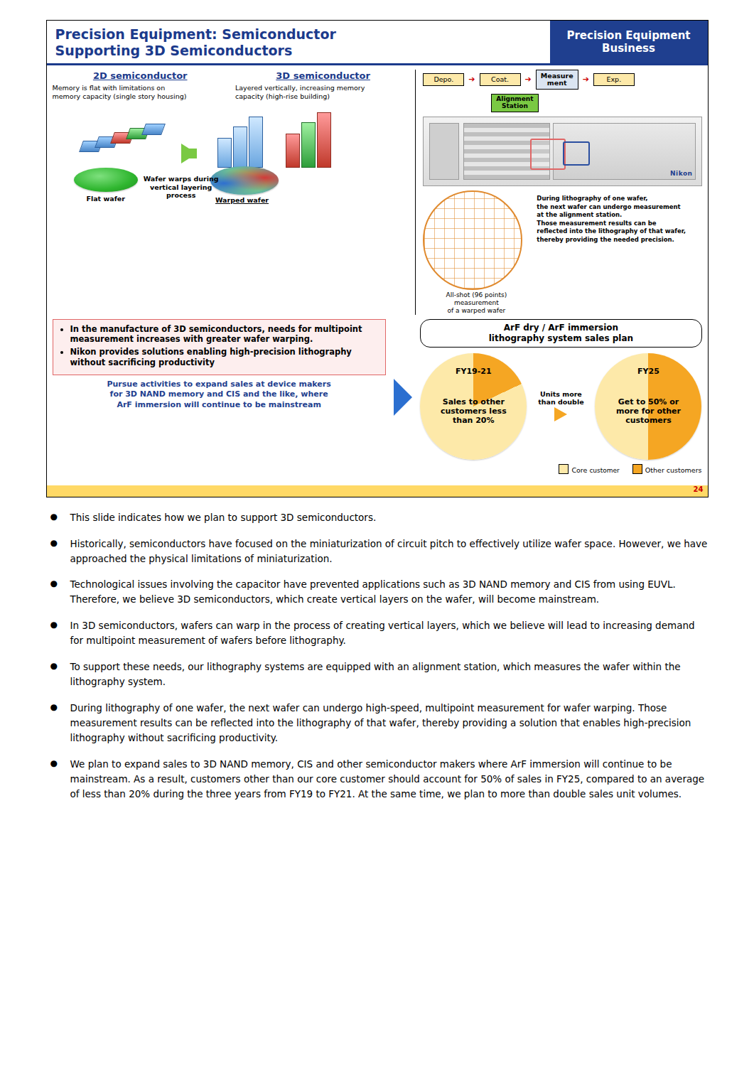Precision Equipment: Semiconductor
Supporting 3D Semiconductors
Precision Equipment
Business
2D semiconductor
Memory is flat with limitations on
memory capacity (single story housing)
3D semiconductor
Layered vertically, increasing memory
capacity (high-rise building)
Wafer warps during
vertical layering
process
Flat wafer
Warped wafer
Depo.
➔
Coat.
➔
Measure
ment
➔
Exp.
Alignment
Station
Nikon
All-shot (96 points) measurement
of a warped wafer
During lithography of one wafer,
the next wafer can undergo measurement
at the alignment station.
Those measurement results can be
reflected into the lithography of that wafer,
thereby providing the needed precision.
In the manufacture of 3D semiconductors, needs for multipoint measurement increases with greater wafer warping.
Nikon provides solutions enabling high-precision lithography without sacrificing productivity
Pursue activities to expand sales at device makers
for 3D NAND memory and CIS and the like, where
ArF immersion will continue to be mainstream
ArF dry / ArF immersion
lithography system sales plan
FY19-21
Sales to other
customers less
than 20%
Units more
than double
FY25
Get to 50% or
more for other
customers
Core customer Other customers
24
This slide indicates how we plan to support 3D semiconductors.
Historically, semiconductors have focused on the miniaturization of circuit pitch to effectively utilize wafer space. However, we have approached the physical limitations of miniaturization.
Technological issues involving the capacitor have prevented applications such as 3D NAND memory and CIS from using EUVL. Therefore, we believe 3D semiconductors, which create vertical layers on the wafer, will become mainstream.
In 3D semiconductors, wafers can warp in the process of creating vertical layers, which we believe will lead to increasing demand for multipoint measurement of wafers before lithography.
To support these needs, our lithography systems are equipped with an alignment station, which measures the wafer within the lithography system.
During lithography of one wafer, the next wafer can undergo high-speed, multipoint measurement for wafer warping. Those measurement results can be reflected into the lithography of that wafer, thereby providing a solution that enables high-precision lithography without sacrificing productivity.
We plan to expand sales to 3D NAND memory, CIS and other semiconductor makers where ArF immersion will continue to be mainstream. As a result, customers other than our core customer should account for 50% of sales in FY25, compared to an average of less than 20% during the three years from FY19 to FY21. At the same time, we plan to more than double sales unit volumes.